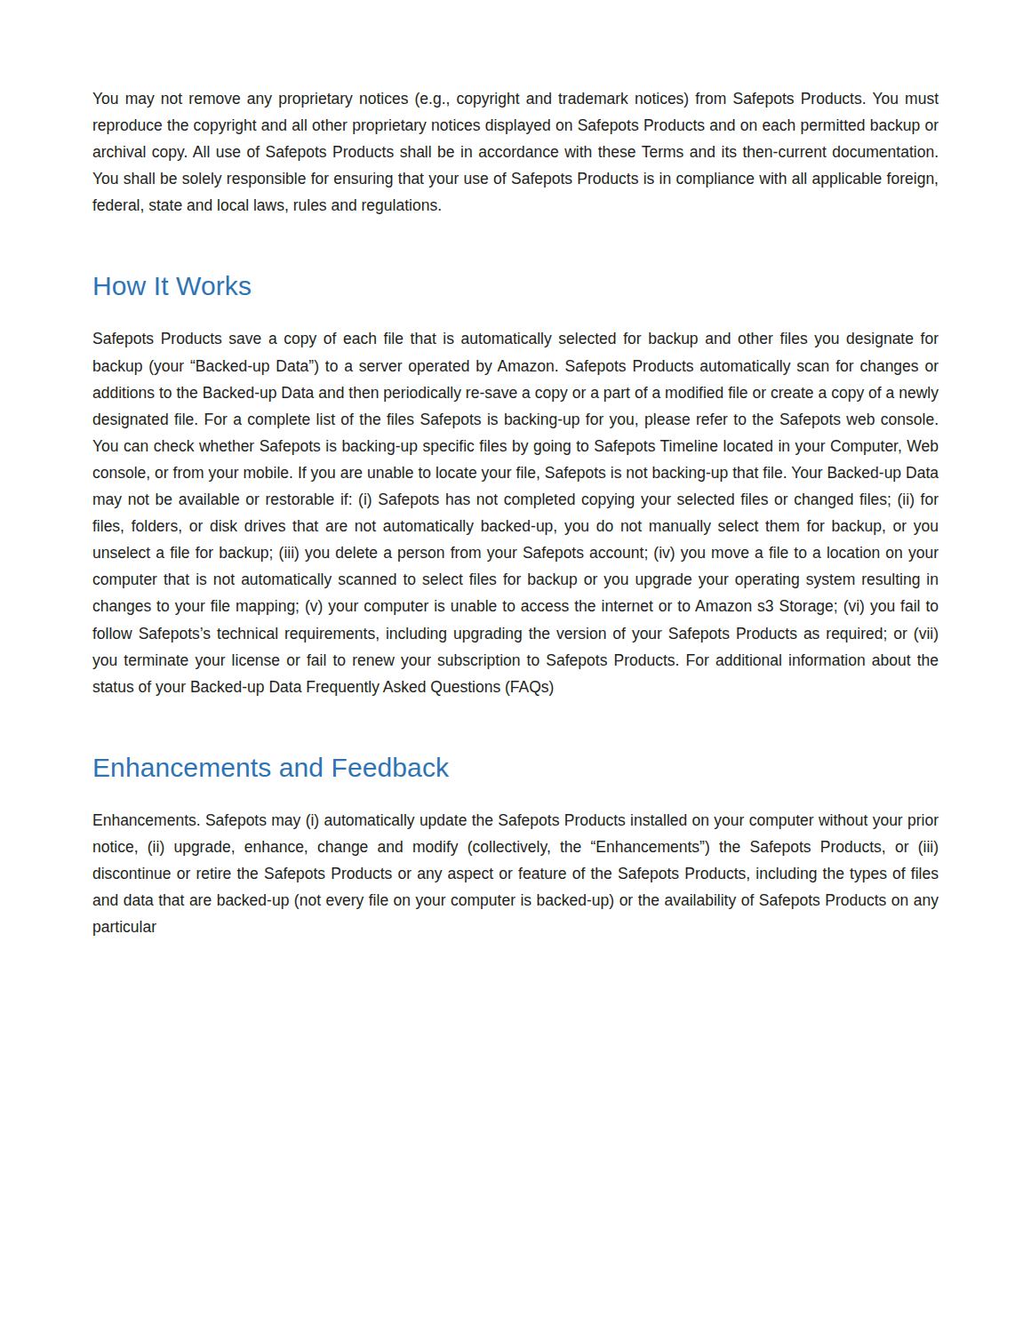You may not remove any proprietary notices (e.g., copyright and trademark notices) from Safepots Products. You must reproduce the copyright and all other proprietary notices displayed on Safepots Products and on each permitted backup or archival copy. All use of Safepots Products shall be in accordance with these Terms and its then-current documentation. You shall be solely responsible for ensuring that your use of Safepots Products is in compliance with all applicable foreign, federal, state and local laws, rules and regulations.
How It Works
Safepots Products save a copy of each file that is automatically selected for backup and other files you designate for backup (your “Backed-up Data”) to a server operated by Amazon. Safepots Products automatically scan for changes or additions to the Backed-up Data and then periodically re-save a copy or a part of a modified file or create a copy of a newly designated file. For a complete list of the files Safepots is backing-up for you, please refer to the Safepots web console. You can check whether Safepots is backing-up specific files by going to Safepots Timeline located in your Computer, Web console, or from your mobile. If you are unable to locate your file, Safepots is not backing-up that file. Your Backed-up Data may not be available or restorable if: (i) Safepots has not completed copying your selected files or changed files; (ii) for files, folders, or disk drives that are not automatically backed-up, you do not manually select them for backup, or you unselect a file for backup; (iii) you delete a person from your Safepots account; (iv) you move a file to a location on your computer that is not automatically scanned to select files for backup or you upgrade your operating system resulting in changes to your file mapping; (v) your computer is unable to access the internet or to Amazon s3 Storage; (vi) you fail to follow Safepots’s technical requirements, including upgrading the version of your Safepots Products as required; or (vii) you terminate your license or fail to renew your subscription to Safepots Products. For additional information about the status of your Backed-up Data Frequently Asked Questions (FAQs)
Enhancements and Feedback
Enhancements. Safepots may (i) automatically update the Safepots Products installed on your computer without your prior notice, (ii) upgrade, enhance, change and modify (collectively, the “Enhancements”) the Safepots Products, or (iii) discontinue or retire the Safepots Products or any aspect or feature of the Safepots Products, including the types of files and data that are backed-up (not every file on your computer is backed-up) or the availability of Safepots Products on any particular